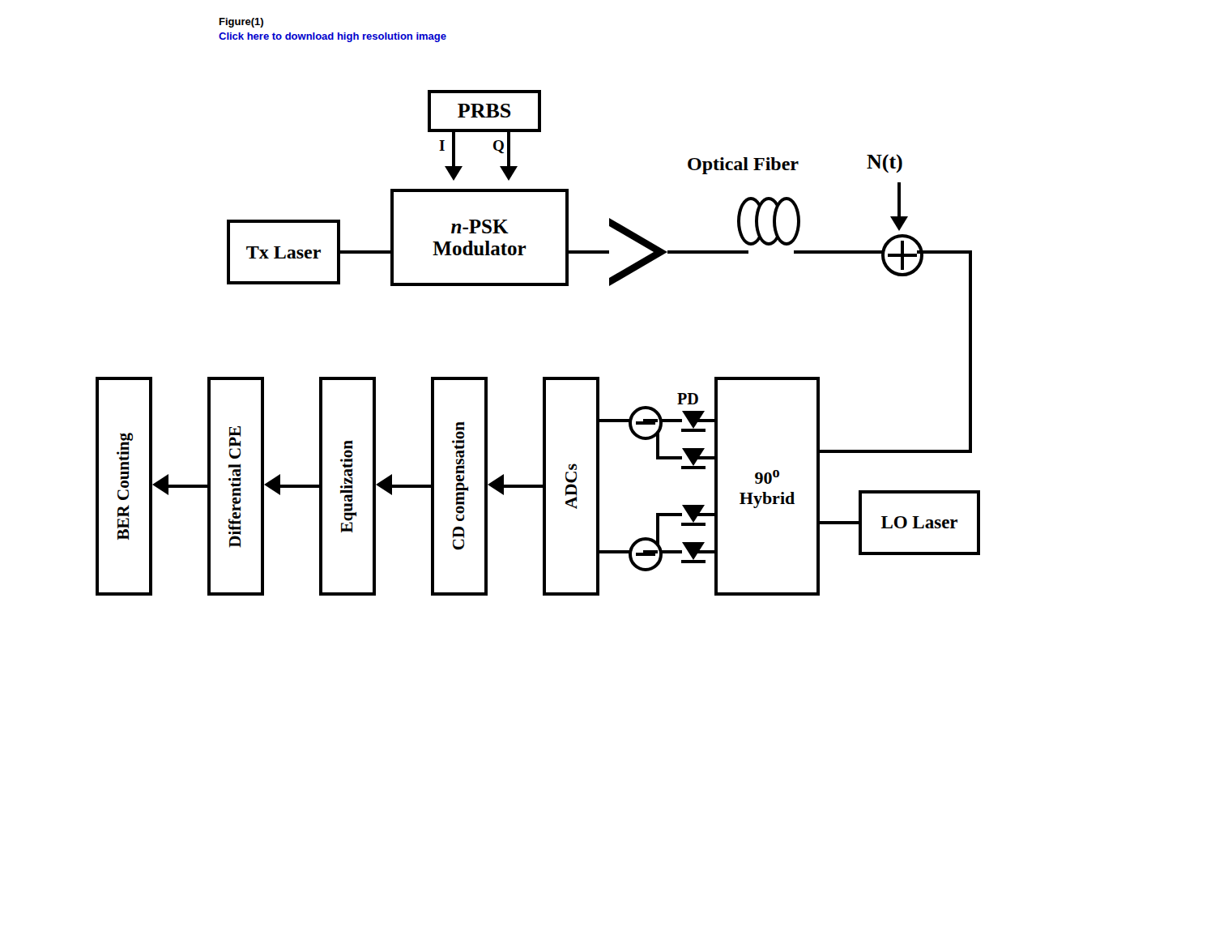Figure(1)
Click here to download high resolution image
PRBS
I
Q
Tx Laser
n-PSK
Modulator
Optical Fiber
N(t)
90o
Hybrid
LO Laser
PD
ADCs
CD compensation
Equalization
Differential CPE
BER Counting